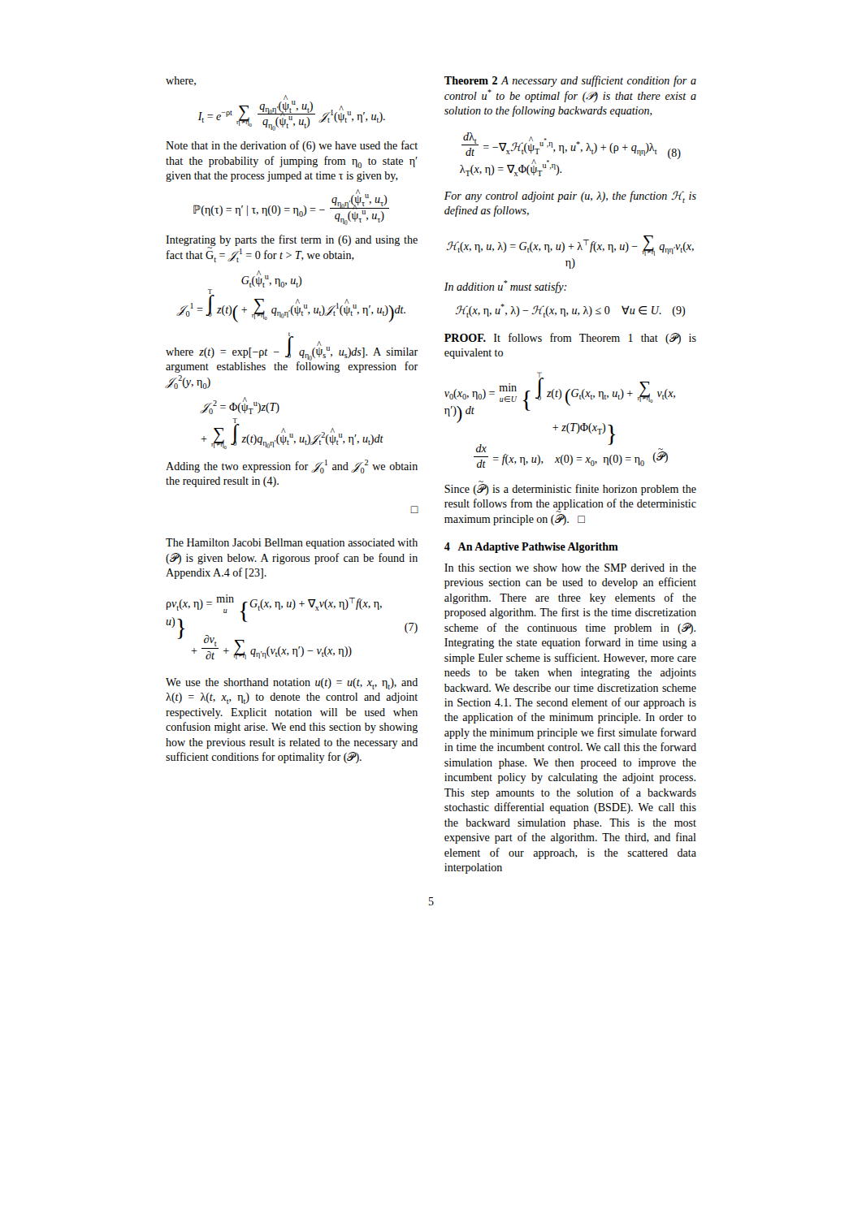where,
It = e−ρt ∑η′≠η0 qη0η′(ψ^tu, ut) qη0(ψ^tu, ut) 𝒥t1(ψ^tu, η′, ut).
Note that in the derivation of (6) we have used the fact that the probability of jumping from η0 to state η′ given that the process jumped at time τ is given by,
ℙ(η(τ) = η′ | τ, η(0) = η0) = − qη0η′(ψ^τu, uτ) qη0(ψ^τu, uτ)
Integrating by parts the first term in (6) and using the fact that G~t = 𝒥t1 = 0 for t > T, we obtain,
𝒥01 = T∫0 z(t)( Gt(ψ^tu, η0, ut) + ∑η′≠η0 qη0η′(ψ^tu, ut)𝒥t1(ψ^tu, η′, ut)) dt.
where z(t) = exp[−ρt − t∫0 qη0(ψ^su, us)ds]. A similar argument establishes the following expression for 𝒥02(y, η0)
𝒥02 = Φ(ψ^Tu)z(T) + ∑η′≠η0 T∫0 z(t)qη0η′(ψ^tu, ut)𝒥t2(ψ^tu, η′, ut)dt
Adding the two expression for 𝒥01 and 𝒥02 we obtain the required result in (4).
□
The Hamilton Jacobi Bellman equation associated with (𝒫) is given below. A rigorous proof can be found in Appendix A.4 of [23].
ρvt(x, η) = min u {Gt(x, η, u) + ∇xv(x, η)⊤f(x, η, u)} + ∂vt∂t + ∑η′≠η qη′η(vt(x, η′) − vt(x, η))
(7)
We use the shorthand notation u(t) = u(t, xt, ηt), and λ(t) = λ(t, xt, ηt) to denote the control and adjoint respectively. Explicit notation will be used when confusion might arise. We end this section by showing how the previous result is related to the necessary and sufficient conditions for optimality for (𝒫).
Theorem 2 A necessary and sufficient condition for a control u* to be optimal for (𝒫) is that there exist a solution to the following backwards equation,
dλt dt = −∇xℋt(ψ^Tu*,η, η, u*, λt) + (ρ + qηη)λt λT(x, η) = ∇xΦ(ψ^Tu*,η).
(8)
For any control adjoint pair (u, λ), the function ℋt is defined as follows,
ℋt(x, η, u, λ) = Gt(x, η, u) + λ⊤f(x, η, u) − ∑η′≠η qηη′vt(x, η)
In addition u* must satisfy:
ℋt(x, η, u*, λ) − ℋt(x, η, u, λ) ≤ 0 ∀u ∈ U.
(9)
PROOF. It follows from Theorem 1 that (𝒫) is equivalent to
v0(x0, η0) = min u∈U { ⊤∫0 z(t) (Gt(xt, ηt, ut) + ∑η′≠η0 vt(x, η′)) dt + z(T)Φ(xT)}
dx dt = f(x, η, u), x(0) = x0, η(0) = η0
(𝒫~)
Since (𝒫~) is a deterministic finite horizon problem the result follows from the application of the deterministic maximum principle on (𝒫~). □
4 An Adaptive Pathwise Algorithm
In this section we show how the SMP derived in the previous section can be used to develop an efficient algorithm. There are three key elements of the proposed algorithm. The first is the time discretization scheme of the continuous time problem in (𝒫). Integrating the state equation forward in time using a simple Euler scheme is sufficient. However, more care needs to be taken when integrating the adjoints backward. We describe our time discretization scheme in Section 4.1. The second element of our approach is the application of the minimum principle. In order to apply the minimum principle we first simulate forward in time the incumbent control. We call this the forward simulation phase. We then proceed to improve the incumbent policy by calculating the adjoint process. This step amounts to the solution of a backwards stochastic differential equation (BSDE). We call this the backward simulation phase. This is the most expensive part of the algorithm. The third, and final element of our approach, is the scattered data interpolation
5